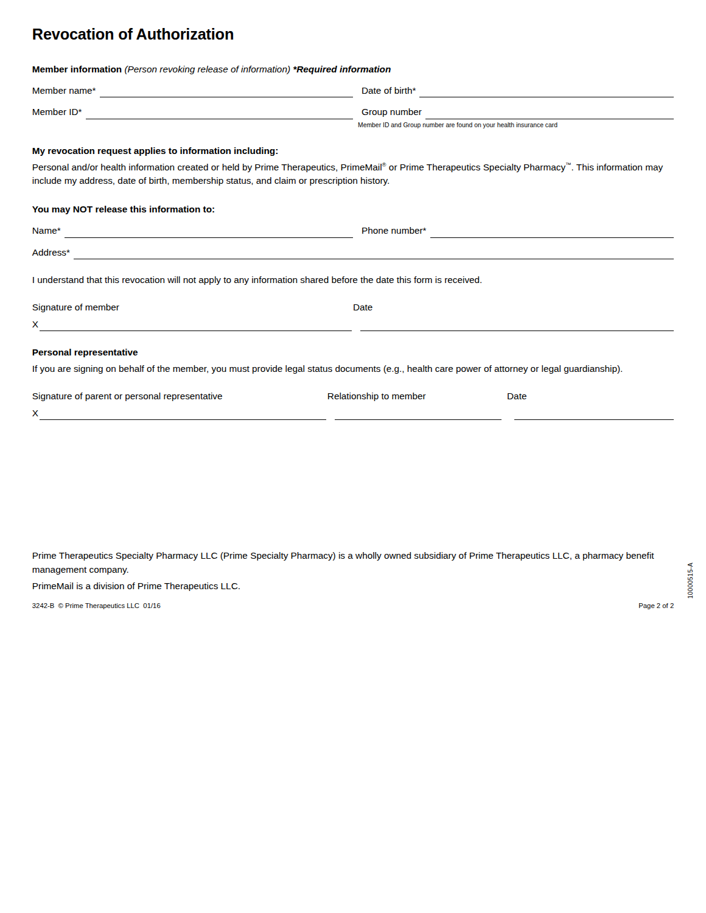Revocation of Authorization
Member information (Person revoking release of information) *Required information
Member name*
Date of birth*
Member ID*
Group number
Member ID and Group number are found on your health insurance card
My revocation request applies to information including:
Personal and/or health information created or held by Prime Therapeutics, PrimeMail® or Prime Therapeutics Specialty Pharmacy™. This information may include my address, date of birth, membership status, and claim or prescription history.
You may NOT release this information to:
Name*
Phone number*
Address*
I understand that this revocation will not apply to any information shared before the date this form is received.
Signature of member
Date
X
Personal representative
If you are signing on behalf of the member, you must provide legal status documents (e.g., health care power of attorney or legal guardianship).
Signature of parent or personal representative
Relationship to member
Date
X
Prime Therapeutics Specialty Pharmacy LLC (Prime Specialty Pharmacy) is a wholly owned subsidiary of Prime Therapeutics LLC, a pharmacy benefit management company.
PrimeMail is a division of Prime Therapeutics LLC.
3242-B © Prime Therapeutics LLC 01/16
Page 2 of 2
10000515-A